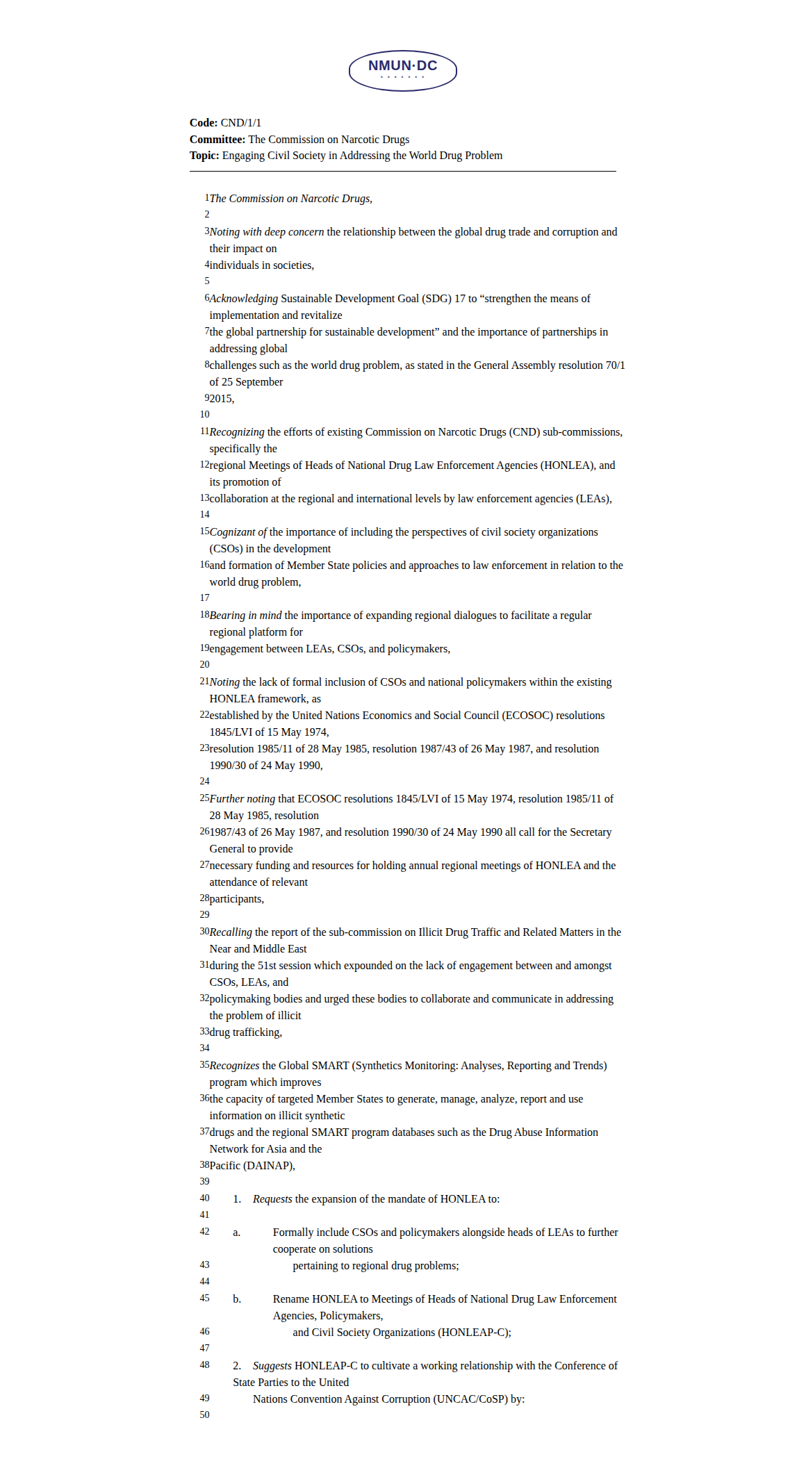NMUN·DC • • • • • • •
Code: CND/1/1
Committee: The Commission on Narcotic Drugs
Topic: Engaging Civil Society in Addressing the World Drug Problem
| 1 | The Commission on Narcotic Drugs, |
| 2 | |
| 3 | Noting with deep concern the relationship between the global drug trade and corruption and their impact on |
| 4 | individuals in societies, |
| 5 | |
| 6 | Acknowledging Sustainable Development Goal (SDG) 17 to “strengthen the means of implementation and revitalize |
| 7 | the global partnership for sustainable development” and the importance of partnerships in addressing global |
| 8 | challenges such as the world drug problem, as stated in the General Assembly resolution 70/1 of 25 September |
| 9 | 2015, |
| 10 | |
| 11 | Recognizing the efforts of existing Commission on Narcotic Drugs (CND) sub-commissions, specifically the |
| 12 | regional Meetings of Heads of National Drug Law Enforcement Agencies (HONLEA), and its promotion of |
| 13 | collaboration at the regional and international levels by law enforcement agencies (LEAs), |
| 14 | |
| 15 | Cognizant of the importance of including the perspectives of civil society organizations (CSOs) in the development |
| 16 | and formation of Member State policies and approaches to law enforcement in relation to the world drug problem, |
| 17 | |
| 18 | Bearing in mind the importance of expanding regional dialogues to facilitate a regular regional platform for |
| 19 | engagement between LEAs, CSOs, and policymakers, |
| 20 | |
| 21 | Noting the lack of formal inclusion of CSOs and national policymakers within the existing HONLEA framework, as |
| 22 | established by the United Nations Economics and Social Council (ECOSOC) resolutions 1845/LVI of 15 May 1974, |
| 23 | resolution 1985/11 of 28 May 1985, resolution 1987/43 of 26 May 1987, and resolution 1990/30 of 24 May 1990, |
| 24 | |
| 25 | Further noting that ECOSOC resolutions 1845/LVI of 15 May 1974, resolution 1985/11 of 28 May 1985, resolution |
| 26 | 1987/43 of 26 May 1987, and resolution 1990/30 of 24 May 1990 all call for the Secretary General to provide |
| 27 | necessary funding and resources for holding annual regional meetings of HONLEA and the attendance of relevant |
| 28 | participants, |
| 29 | |
| 30 | Recalling the report of the sub-commission on Illicit Drug Traffic and Related Matters in the Near and Middle East |
| 31 | during the 51st session which expounded on the lack of engagement between and amongst CSOs, LEAs, and |
| 32 | policymaking bodies and urged these bodies to collaborate and communicate in addressing the problem of illicit |
| 33 | drug trafficking, |
| 34 | |
| 35 | Recognizes the Global SMART (Synthetics Monitoring: Analyses, Reporting and Trends) program which improves |
| 36 | the capacity of targeted Member States to generate, manage, analyze, report and use information on illicit synthetic |
| 37 | drugs and the regional SMART program databases such as the Drug Abuse Information Network for Asia and the |
| 38 | Pacific (DAINAP), |
| 39 | |
| 40 | 1. Requests the expansion of the mandate of HONLEA to: |
| 41 | |
| 42 | a. Formally include CSOs and policymakers alongside heads of LEAs to further cooperate on solutions |
| 43 | pertaining to regional drug problems; |
| 44 | |
| 45 | b. Rename HONLEA to Meetings of Heads of National Drug Law Enforcement Agencies, Policymakers, |
| 46 | and Civil Society Organizations (HONLEAP-C); |
| 47 | |
| 48 | 2. Suggests HONLEAP-C to cultivate a working relationship with the Conference of State Parties to the United |
| 49 | Nations Convention Against Corruption (UNCAC/CoSP) by: |
| 50 | |